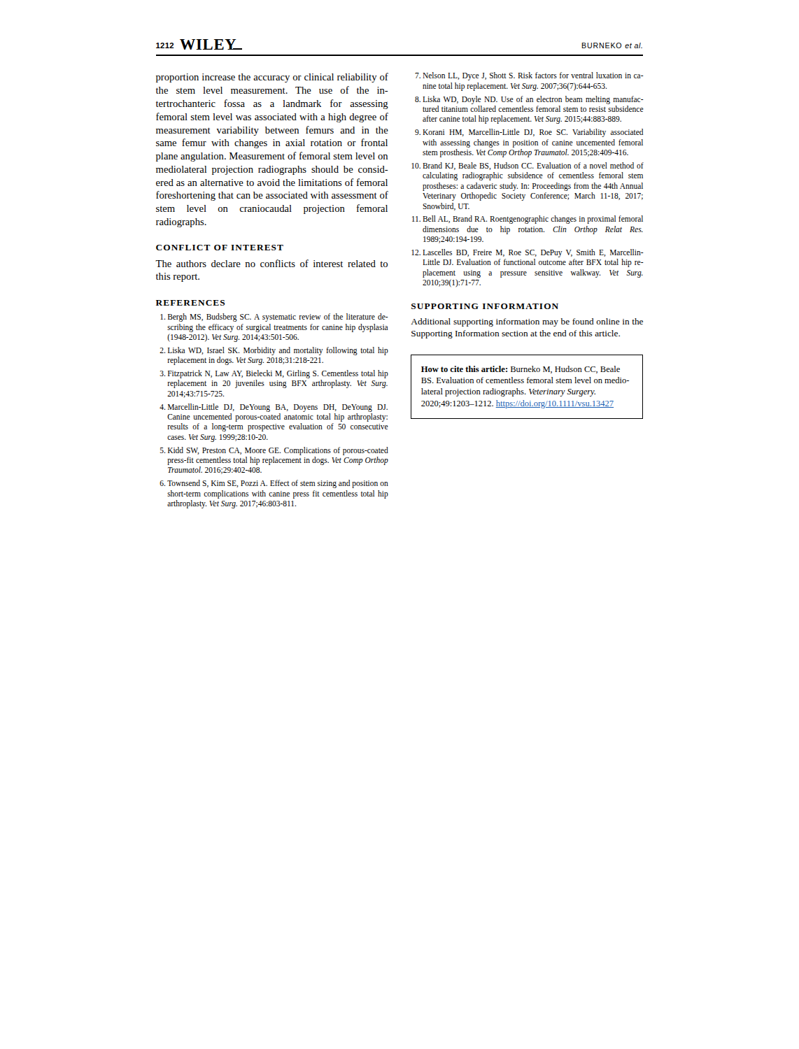1212 WILEY
BURNEKO et al.
proportion increase the accuracy or clinical reliability of the stem level measurement. The use of the intertrochanteric fossa as a landmark for assessing femoral stem level was associated with a high degree of measurement variability between femurs and in the same femur with changes in axial rotation or frontal plane angulation. Measurement of femoral stem level on mediolateral projection radiographs should be considered as an alternative to avoid the limitations of femoral foreshortening that can be associated with assessment of stem level on craniocaudal projection femoral radiographs.
CONFLICT OF INTEREST
The authors declare no conflicts of interest related to this report.
REFERENCES
Bergh MS, Budsberg SC. A systematic review of the literature describing the efficacy of surgical treatments for canine hip dysplasia (1948-2012). Vet Surg. 2014;43:501-506.
Liska WD, Israel SK. Morbidity and mortality following total hip replacement in dogs. Vet Surg. 2018;31:218-221.
Fitzpatrick N, Law AY, Bielecki M, Girling S. Cementless total hip replacement in 20 juveniles using BFX arthroplasty. Vet Surg. 2014;43:715-725.
Marcellin-Little DJ, DeYoung BA, Doyens DH, DeYoung DJ. Canine uncemented porous-coated anatomic total hip arthroplasty: results of a long-term prospective evaluation of 50 consecutive cases. Vet Surg. 1999;28:10-20.
Kidd SW, Preston CA, Moore GE. Complications of porous-coated press-fit cementless total hip replacement in dogs. Vet Comp Orthop Traumatol. 2016;29:402-408.
Townsend S, Kim SE, Pozzi A. Effect of stem sizing and position on short-term complications with canine press fit cementless total hip arthroplasty. Vet Surg. 2017;46:803-811.
Nelson LL, Dyce J, Shott S. Risk factors for ventral luxation in canine total hip replacement. Vet Surg. 2007;36(7):644-653.
Liska WD, Doyle ND. Use of an electron beam melting manufactured titanium collared cementless femoral stem to resist subsidence after canine total hip replacement. Vet Surg. 2015;44:883-889.
Korani HM, Marcellin-Little DJ, Roe SC. Variability associated with assessing changes in position of canine uncemented femoral stem prosthesis. Vet Comp Orthop Traumatol. 2015;28:409-416.
Brand KJ, Beale BS, Hudson CC. Evaluation of a novel method of calculating radiographic subsidence of cementless femoral stem prostheses: a cadaveric study. In: Proceedings from the 44th Annual Veterinary Orthopedic Society Conference; March 11-18, 2017; Snowbird, UT.
Bell AL, Brand RA. Roentgenographic changes in proximal femoral dimensions due to hip rotation. Clin Orthop Relat Res. 1989;240:194-199.
Lascelles BD, Freire M, Roe SC, DePuy V, Smith E, Marcellin-Little DJ. Evaluation of functional outcome after BFX total hip replacement using a pressure sensitive walkway. Vet Surg. 2010;39(1):71-77.
SUPPORTING INFORMATION
Additional supporting information may be found online in the Supporting Information section at the end of this article.
How to cite this article: Burneko M, Hudson CC, Beale BS. Evaluation of cementless femoral stem level on mediolateral projection radiographs. Veterinary Surgery. 2020;49:1203–1212. https://doi.org/10.1111/vsu.13427